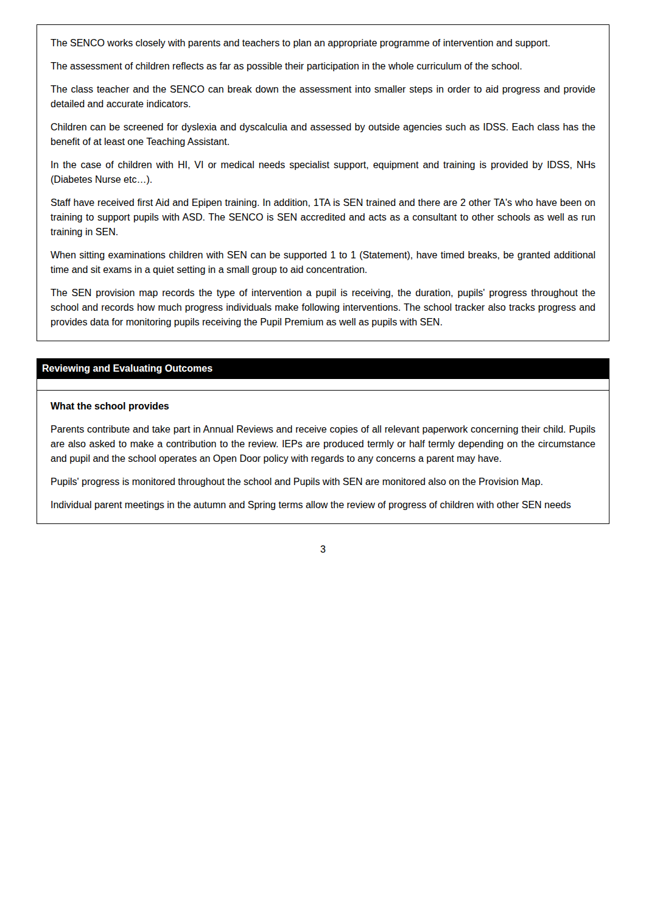The SENCO works closely with parents and teachers to plan an appropriate programme of intervention and support.
The assessment of children reflects as far as possible their participation in the whole curriculum of the school.
The class teacher and the SENCO can break down the assessment into smaller steps in order to aid progress and provide detailed and accurate indicators.
Children can be screened for dyslexia and dyscalculia and assessed by outside agencies such as IDSS. Each class has the benefit of at least one Teaching Assistant.
In the case of children with HI, VI or medical needs specialist support, equipment and training is provided by IDSS, NHs (Diabetes Nurse etc…).
Staff have received first Aid and Epipen training. In addition, 1TA is SEN trained and there are 2 other TA's who have been on training to support pupils with ASD. The SENCO is SEN accredited and acts as a consultant to other schools as well as run training in SEN.
When sitting examinations children with SEN can be supported 1 to 1 (Statement), have timed breaks, be granted additional time and sit exams in a quiet setting in a small group to aid concentration.
The SEN provision map records the type of intervention a pupil is receiving, the duration, pupils' progress throughout the school and records how much progress individuals make following interventions. The school tracker also tracks progress and provides data for monitoring pupils receiving the Pupil Premium as well as pupils with SEN.
Reviewing and Evaluating Outcomes
What the school provides
Parents contribute and take part in Annual Reviews and receive copies of all relevant paperwork concerning their child. Pupils are also asked to make a contribution to the review. IEPs are produced termly or half termly depending on the circumstance and pupil and the school operates an Open Door policy with regards to any concerns a parent may have.
Pupils' progress is monitored throughout the school and Pupils with SEN are monitored also on the Provision Map.
Individual parent meetings in the autumn and Spring terms allow the review of progress of children with other SEN needs
3